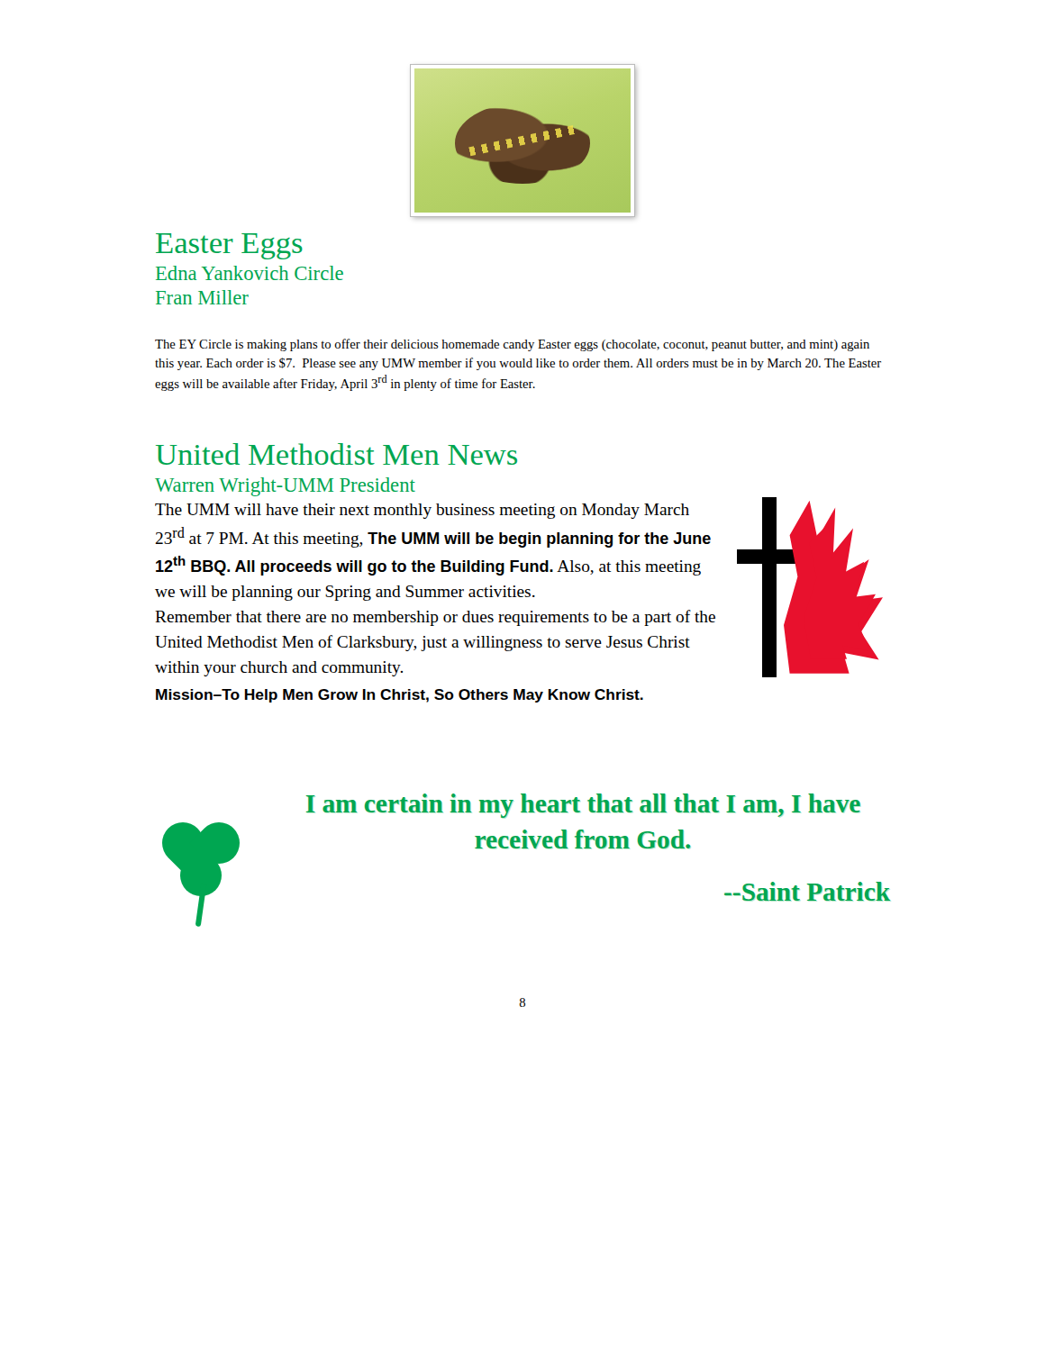Easter Eggs
Edna Yankovich Circle
Fran Miller
The EY Circle is making plans to offer their delicious homemade candy Easter eggs (chocolate, coconut, peanut butter, and mint) again this year. Each order is $7. Please see any UMW member if you would like to order them. All orders must be in by March 20. The Easter eggs will be available after Friday, April 3rd in plenty of time for Easter.
United Methodist Men News
Warren Wright-UMM President
The UMM will have their next monthly business meeting on Monday March 23rd at 7 PM. At this meeting, The UMM will be begin planning for the June 12th BBQ. All proceeds will go to the Building Fund. Also, at this meeting we will be planning our Spring and Summer activities.
Remember that there are no membership or dues requirements to be a part of the United Methodist Men of Clarksbury, just a willingness to serve Jesus Christ within your church and community.
Mission–To Help Men Grow In Christ, So Others May Know Christ.
I am certain in my heart that all that I am, I have received from God.
--Saint Patrick
8